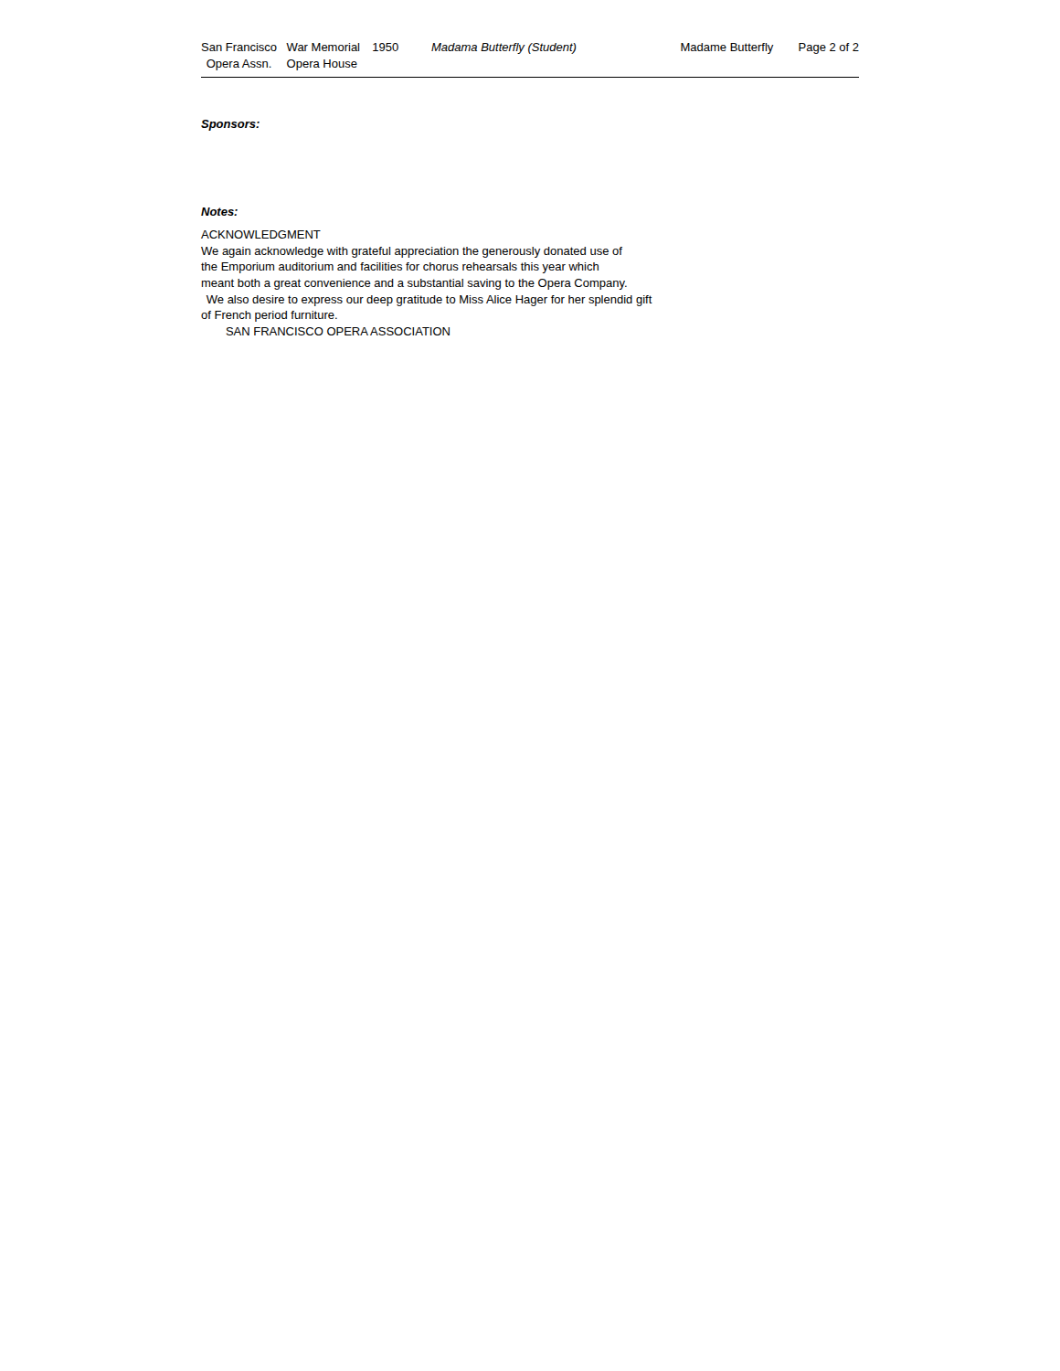| San Francisco | War Memorial | 1950 | Madama Butterfly (Student) | Madame Butterfly | Page 2 of 2 |
| Opera Assn. | Opera House | | | | |
Sponsors:
Notes:
ACKNOWLEDGMENT
We again acknowledge with grateful appreciation the generously donated use of
the Emporium auditorium and facilities for chorus rehearsals this year which
meant both a great convenience and a substantial saving to the Opera Company.
We also desire to express our deep gratitude to Miss Alice Hager for her splendid gift
of French period furniture.
SAN FRANCISCO OPERA ASSOCIATION